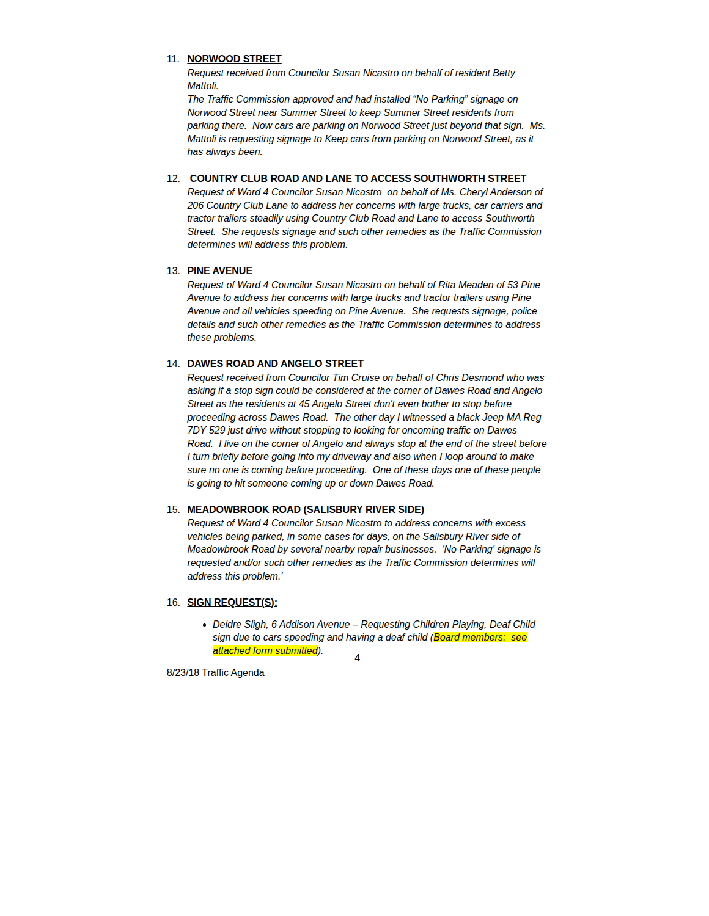11. NORWOOD STREET Request received from Councilor Susan Nicastro on behalf of resident Betty Mattoli.
The Traffic Commission approved and had installed “No Parking” signage on Norwood Street near Summer Street to keep Summer Street residents from parking there. Now cars are parking on Norwood Street just beyond that sign. Ms. Mattoli is requesting signage to Keep cars from parking on Norwood Street, as it has always been.
12. COUNTRY CLUB ROAD AND LANE TO ACCESS SOUTHWORTH STREET Request of Ward 4 Councilor Susan Nicastro on behalf of Ms. Cheryl Anderson of 206 Country Club Lane to address her concerns with large trucks, car carriers and tractor trailers steadily using Country Club Road and Lane to access Southworth Street. She requests signage and such other remedies as the Traffic Commission determines will address this problem.
13. PINE AVENUE Request of Ward 4 Councilor Susan Nicastro on behalf of Rita Meaden of 53 Pine Avenue to address her concerns with large trucks and tractor trailers using Pine Avenue and all vehicles speeding on Pine Avenue. She requests signage, police details and such other remedies as the Traffic Commission determines to address these problems.
14. DAWES ROAD AND ANGELO STREET Request received from Councilor Tim Cruise on behalf of Chris Desmond who was asking if a stop sign could be considered at the corner of Dawes Road and Angelo Street as the residents at 45 Angelo Street don't even bother to stop before proceeding across Dawes Road. The other day I witnessed a black Jeep MA Reg 7DY 529 just drive without stopping to looking for oncoming traffic on Dawes Road. I live on the corner of Angelo and always stop at the end of the street before I turn briefly before going into my driveway and also when I loop around to make sure no one is coming before proceeding. One of these days one of these people is going to hit someone coming up or down Dawes Road.
15. MEADOWBROOK ROAD (SALISBURY RIVER SIDE) Request of Ward 4 Councilor Susan Nicastro to address concerns with excess vehicles being parked, in some cases for days, on the Salisbury River side of Meadowbrook Road by several nearby repair businesses. 'No Parking' signage is requested and/or such other remedies as the Traffic Commission determines will address this problem.'
16. SIGN REQUEST(S):
Deidre Sligh, 6 Addison Avenue – Requesting Children Playing, Deaf Child sign due to cars speeding and having a deaf child (Board members: see attached form submitted).
4
8/23/18 Traffic Agenda